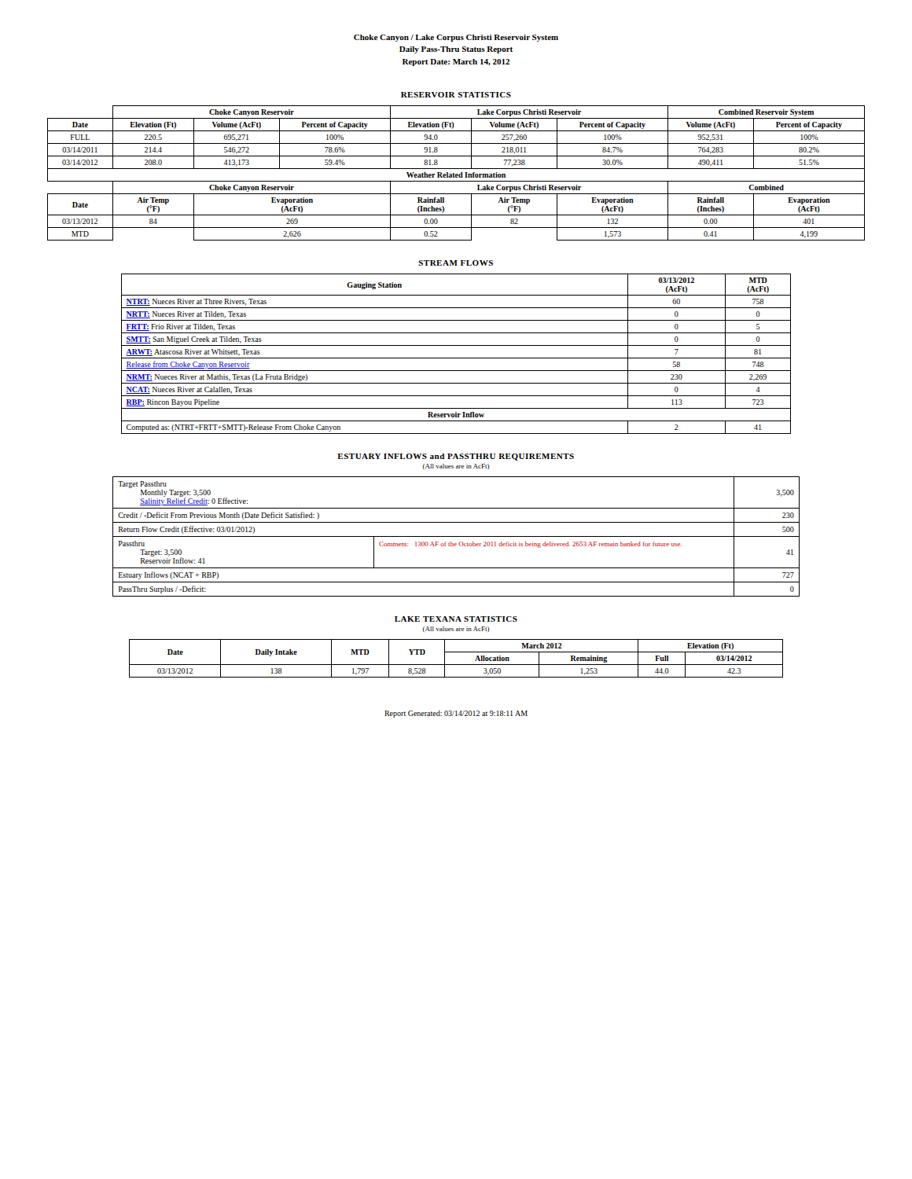Choke Canyon / Lake Corpus Christi Reservoir System
Daily Pass-Thru Status Report
Report Date: March 14, 2012
RESERVOIR STATISTICS
| | Choke Canyon Reservoir | Lake Corpus Christi Reservoir | Combined Reservoir System |
| Date | Elevation (Ft) | Volume (AcFt) | Percent of Capacity | Elevation (Ft) | Volume (AcFt) | Percent of Capacity | Volume (AcFt) | Percent of Capacity |
| FULL | 220.5 | 695,271 | 100% | 94.0 | 257,260 | 100% | 952,531 | 100% |
| 03/14/2011 | 214.4 | 546,272 | 78.6% | 91.8 | 218,011 | 84.7% | 764,283 | 80.2% |
| 03/14/2012 | 208.0 | 413,173 | 59.4% | 81.8 | 77,238 | 30.0% | 490,411 | 51.5% |
| Weather Related Information |
| | Choke Canyon Reservoir | Lake Corpus Christi Reservoir | Combined |
| Date | Air Temp (°F) | Evaporation (AcFt) | Rainfall (Inches) | Air Temp (°F) | Evaporation (AcFt) | Rainfall (Inches) | Evaporation (AcFt) |
| 03/13/2012 | 84 | 269 | 0.00 | 82 | 132 | 0.00 | 401 |
| MTD | | 2,626 | 0.52 | | 1,573 | 0.41 | 4,199 |
STREAM FLOWS
| Gauging Station | 03/13/2012 (AcFt) | MTD (AcFt) |
| --- | --- | --- |
| NTRT: Nueces River at Three Rivers, Texas | 60 | 758 |
| NRTT: Nueces River at Tilden, Texas | 0 | 0 |
| FRTT: Frio River at Tilden, Texas | 0 | 5 |
| SMTT: San Miguel Creek at Tilden, Texas | 0 | 0 |
| ARWT: Atascosa River at Whitsett, Texas | 7 | 81 |
| Release from Choke Canyon Reservoir | 58 | 748 |
| NRMT: Nueces River at Mathis, Texas (La Fruta Bridge) | 230 | 2,269 |
| NCAT: Nueces River at Calallen, Texas | 0 | 4 |
| RBP: Rincon Bayou Pipeline | 113 | 723 |
| Reservoir Inflow |
| Computed as: (NTRT+FRTT+SMTT)-Release From Choke Canyon | 2 | 41 |
ESTUARY INFLOWS and PASSTHRU REQUIREMENTS
(All values are in AcFt)
| Target Passthru Monthly Target: 3,500 Salinity Relief Credit : 0 Effective: | 3,500 |
| Credit / -Deficit From Previous Month (Date Deficit Satisfied: ) | 230 |
| Return Flow Credit (Effective: 03/01/2012) | 500 |
| / Passthru Target: 3,500 Reservoir Inflow: 41 / Comment: 1300 AF of the October 2011 deficit is being delivered. 2653 AF remain banked for future use. / | 41 |
| Estuary Inflows (NCAT + RBP) | 727 |
| PassThru Surplus / -Deficit: | 0 |
LAKE TEXANA STATISTICS
(All values are in AcFt)
| Date | Daily Intake | MTD | YTD | March 2012 | Elevation (Ft) |
| --- | --- | --- | --- | --- | --- |
| Allocation | Remaining | Full | 03/14/2012 |
| 03/13/2012 | 138 | 1,797 | 8,528 | 3,050 | 1,253 | 44.0 | 42.3 |
Report Generated: 03/14/2012 at 9:18:11 AM